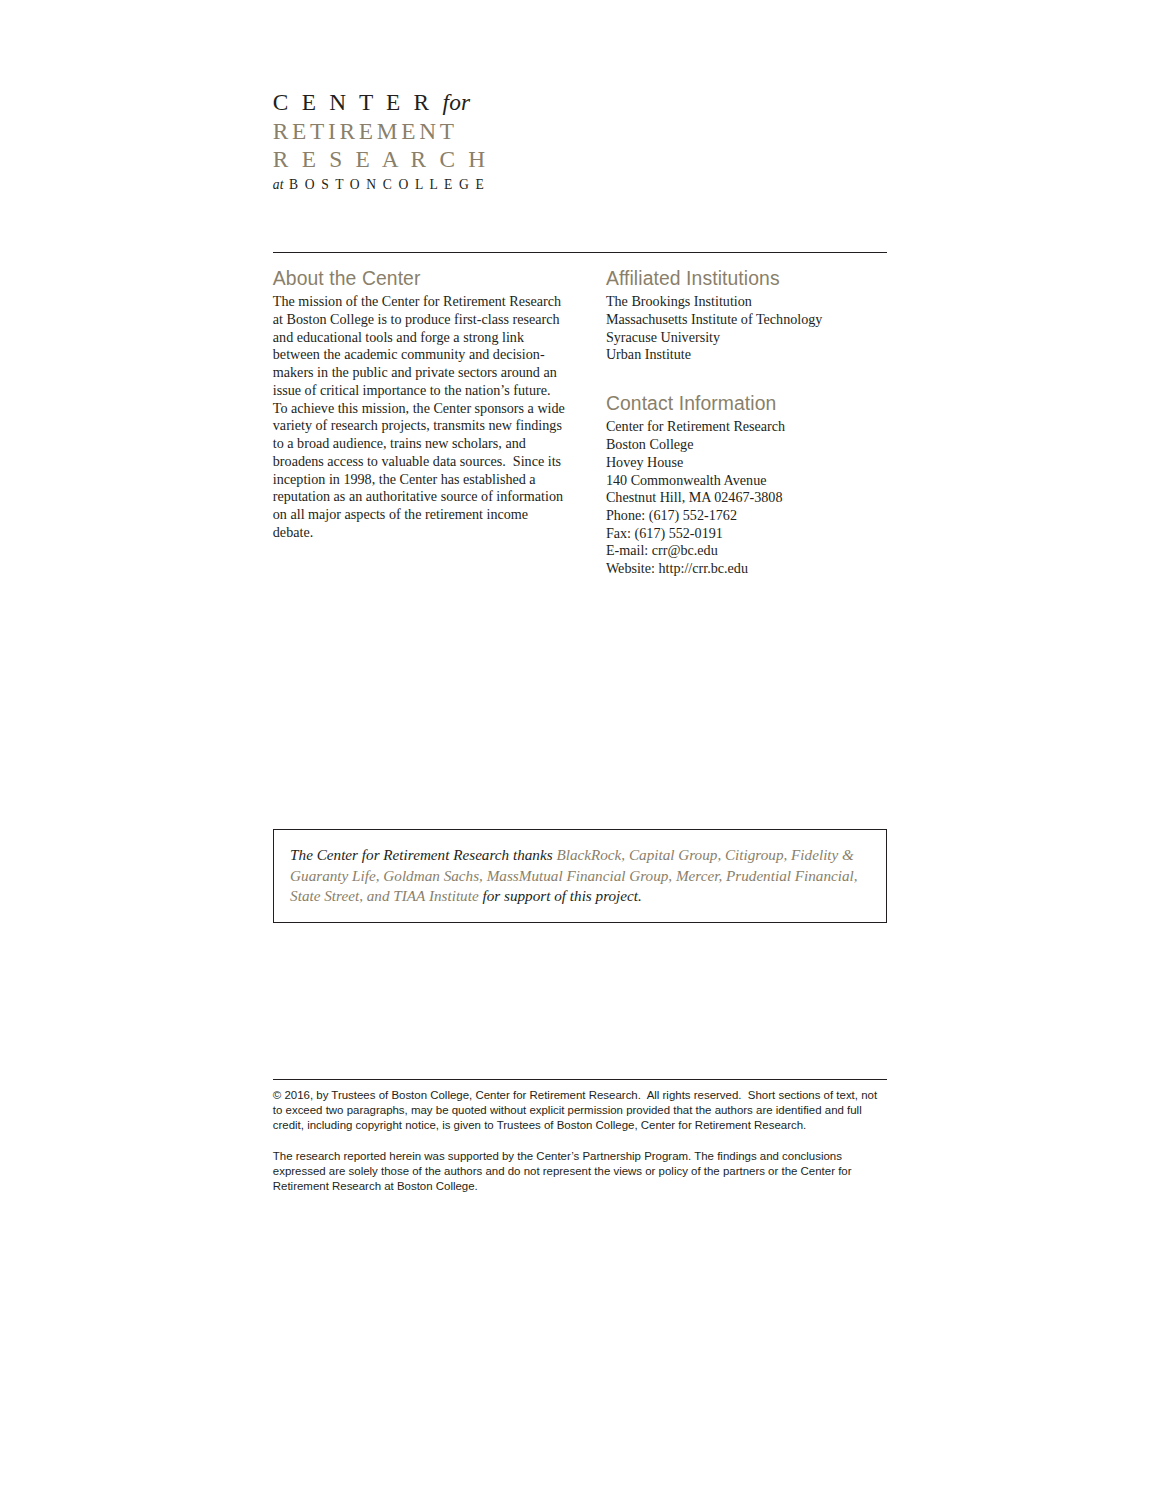C E N T E R for
RETIREMENT
R E S E A R C H
at B O S T O N C O L L E G E
About the Center
The mission of the Center for Retirement Research at Boston College is to produce first-class research and educational tools and forge a strong link between the academic community and decision-makers in the public and private sectors around an issue of critical importance to the nation’s future. To achieve this mission, the Center sponsors a wide variety of research projects, transmits new findings to a broad audience, trains new scholars, and broadens access to valuable data sources. Since its inception in 1998, the Center has established a reputation as an authoritative source of information on all major aspects of the retirement income debate.
Affiliated Institutions
The Brookings Institution
Massachusetts Institute of Technology
Syracuse University
Urban Institute
Contact Information
Center for Retirement Research
Boston College
Hovey House
140 Commonwealth Avenue
Chestnut Hill, MA 02467-3808
Phone: (617) 552-1762
Fax: (617) 552-0191
E-mail: crr@bc.edu
Website: http://crr.bc.edu
The Center for Retirement Research thanks BlackRock, Capital Group, Citigroup, Fidelity & Guaranty Life, Goldman Sachs, MassMutual Financial Group, Mercer, Prudential Financial, State Street, and TIAA Institute for support of this project.
© 2016, by Trustees of Boston College, Center for Retirement Research. All rights reserved. Short sections of text, not to exceed two paragraphs, may be quoted without explicit permission provided that the authors are identified and full credit, including copyright notice, is given to Trustees of Boston College, Center for Retirement Research.
The research reported herein was supported by the Center’s Partnership Program. The findings and conclusions expressed are solely those of the authors and do not represent the views or policy of the partners or the Center for Retirement Research at Boston College.